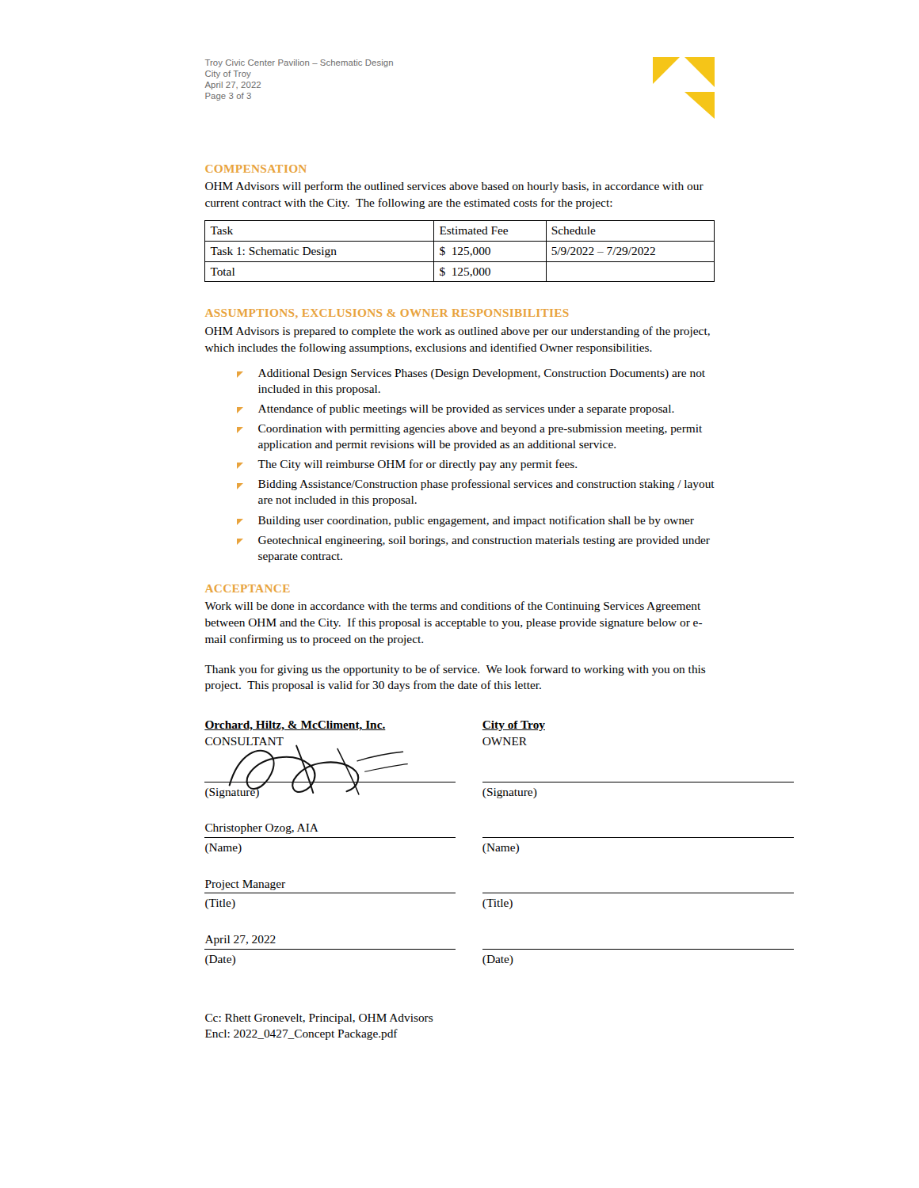Troy Civic Center Pavilion – Schematic Design
City of Troy
April 27, 2022
Page 3 of 3
Compensation
OHM Advisors will perform the outlined services above based on hourly basis, in accordance with our current contract with the City. The following are the estimated costs for the project:
| Task | Estimated Fee | Schedule |
| Task 1: Schematic Design | $ 125,000 | 5/9/2022 – 7/29/2022 |
| Total | $ 125,000 | |
Assumptions, Exclusions & Owner Responsibilities
OHM Advisors is prepared to complete the work as outlined above per our understanding of the project, which includes the following assumptions, exclusions and identified Owner responsibilities.
Additional Design Services Phases (Design Development, Construction Documents) are not included in this proposal.
Attendance of public meetings will be provided as services under a separate proposal.
Coordination with permitting agencies above and beyond a pre-submission meeting, permit application and permit revisions will be provided as an additional service.
The City will reimburse OHM for or directly pay any permit fees.
Bidding Assistance/Construction phase professional services and construction staking / layout are not included in this proposal.
Building user coordination, public engagement, and impact notification shall be by owner
Geotechnical engineering, soil borings, and construction materials testing are provided under separate contract.
Acceptance
Work will be done in accordance with the terms and conditions of the Continuing Services Agreement between OHM and the City. If this proposal is acceptable to you, please provide signature below or e-mail confirming us to proceed on the project.
Thank you for giving us the opportunity to be of service. We look forward to working with you on this project. This proposal is valid for 30 days from the date of this letter.
| Orchard, Hiltz, & McCliment, Inc. CONSULTANT (Signature) | City of Troy OWNER (Signature) |
| Christopher Ozog, AIA (Name) | (Name) |
| Project Manager (Title) | (Title) |
| April 27, 2022 (Date) | (Date) |
Cc: Rhett Gronevelt, Principal, OHM Advisors
Encl: 2022_0427_Concept Package.pdf